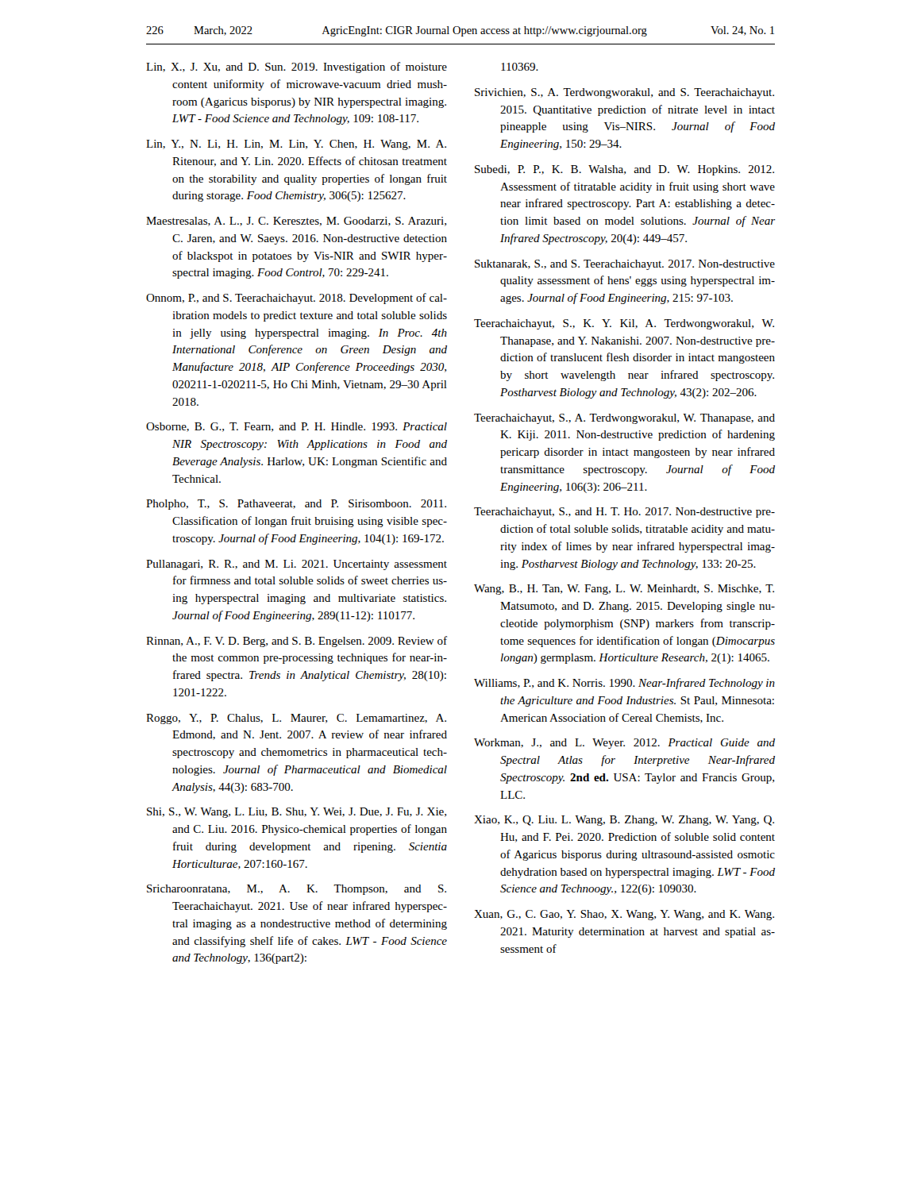226
March, 2022
AgricEngInt: CIGR Journal Open access at http://www.cigrjournal.org
Vol. 24, No. 1
Lin, X., J. Xu, and D. Sun. 2019. Investigation of moisture content uniformity of microwave-vacuum dried mushroom (Agaricus bisporus) by NIR hyperspectral imaging. LWT - Food Science and Technology, 109: 108-117.
Lin, Y., N. Li, H. Lin, M. Lin, Y. Chen, H. Wang, M. A. Ritenour, and Y. Lin. 2020. Effects of chitosan treatment on the storability and quality properties of longan fruit during storage. Food Chemistry, 306(5): 125627.
Maestresalas, A. L., J. C. Keresztes, M. Goodarzi, S. Arazuri, C. Jaren, and W. Saeys. 2016. Non-destructive detection of blackspot in potatoes by Vis-NIR and SWIR hyperspectral imaging. Food Control, 70: 229-241.
Onnom, P., and S. Teerachaichayut. 2018. Development of calibration models to predict texture and total soluble solids in jelly using hyperspectral imaging. In Proc. 4th International Conference on Green Design and Manufacture 2018, AIP Conference Proceedings 2030, 020211-1-020211-5, Ho Chi Minh, Vietnam, 29–30 April 2018.
Osborne, B. G., T. Fearn, and P. H. Hindle. 1993. Practical NIR Spectroscopy: With Applications in Food and Beverage Analysis. Harlow, UK: Longman Scientific and Technical.
Pholpho, T., S. Pathaveerat, and P. Sirisomboon. 2011. Classification of longan fruit bruising using visible spectroscopy. Journal of Food Engineering, 104(1): 169-172.
Pullanagari, R. R., and M. Li. 2021. Uncertainty assessment for firmness and total soluble solids of sweet cherries using hyperspectral imaging and multivariate statistics. Journal of Food Engineering, 289(11‐12): 110177.
Rinnan, A., F. V. D. Berg, and S. B. Engelsen. 2009. Review of the most common pre-processing techniques for near-infrared spectra. Trends in Analytical Chemistry, 28(10): 1201-1222.
Roggo, Y., P. Chalus, L. Maurer, C. Lemamartinez, A. Edmond, and N. Jent. 2007. A review of near infrared spectroscopy and chemometrics in pharmaceutical technologies. Journal of Pharmaceutical and Biomedical Analysis, 44(3): 683-700.
Shi, S., W. Wang, L. Liu, B. Shu, Y. Wei, J. Due, J. Fu, J. Xie, and C. Liu. 2016. Physico-chemical properties of longan fruit during development and ripening. Scientia Horticulturae, 207:160-167.
Sricharoonratana, M., A. K. Thompson, and S. Teerachaichayut. 2021. Use of near infrared hyperspectral imaging as a nondestructive method of determining and classifying shelf life of cakes. LWT - Food Science and Technology, 136(part2):
110369.
Srivichien, S., A. Terdwongworakul, and S. Teerachaichayut. 2015. Quantitative prediction of nitrate level in intact pineapple using Vis–NIRS. Journal of Food Engineering, 150: 29–34.
Subedi, P. P., K. B. Walsha, and D. W. Hopkins. 2012. Assessment of titratable acidity in fruit using short wave near infrared spectroscopy. Part A: establishing a detection limit based on model solutions. Journal of Near Infrared Spectroscopy, 20(4): 449–457.
Suktanarak, S., and S. Teerachaichayut. 2017. Non-destructive quality assessment of hens' eggs using hyperspectral images. Journal of Food Engineering, 215: 97-103.
Teerachaichayut, S., K. Y. Kil, A. Terdwongworakul, W. Thanapase, and Y. Nakanishi. 2007. Non-destructive prediction of translucent flesh disorder in intact mangosteen by short wavelength near infrared spectroscopy. Postharvest Biology and Technology, 43(2): 202–206.
Teerachaichayut, S., A. Terdwongworakul, W. Thanapase, and K. Kiji. 2011. Non-destructive prediction of hardening pericarp disorder in intact mangosteen by near infrared transmittance spectroscopy. Journal of Food Engineering, 106(3): 206–211.
Teerachaichayut, S., and H. T. Ho. 2017. Non-destructive prediction of total soluble solids, titratable acidity and maturity index of limes by near infrared hyperspectral imaging. Postharvest Biology and Technology, 133: 20-25.
Wang, B., H. Tan, W. Fang, L. W. Meinhardt, S. Mischke, T. Matsumoto, and D. Zhang. 2015. Developing single nucleotide polymorphism (SNP) markers from transcriptome sequences for identification of longan (Dimocarpus longan) germplasm. Horticulture Research, 2(1): 14065.
Williams, P., and K. Norris. 1990. Near-Infrared Technology in the Agriculture and Food Industries. St Paul, Minnesota: American Association of Cereal Chemists, Inc.
Workman, J., and L. Weyer. 2012. Practical Guide and Spectral Atlas for Interpretive Near-Infrared Spectroscopy. 2nd ed. USA: Taylor and Francis Group, LLC.
Xiao, K., Q. Liu. L. Wang, B. Zhang, W. Zhang, W. Yang, Q. Hu, and F. Pei. 2020. Prediction of soluble solid content of Agaricus bisporus during ultrasound-assisted osmotic dehydration based on hyperspectral imaging. LWT - Food Science and Technoogy., 122(6): 109030.
Xuan, G., C. Gao, Y. Shao, X. Wang, Y. Wang, and K. Wang. 2021. Maturity determination at harvest and spatial assessment of